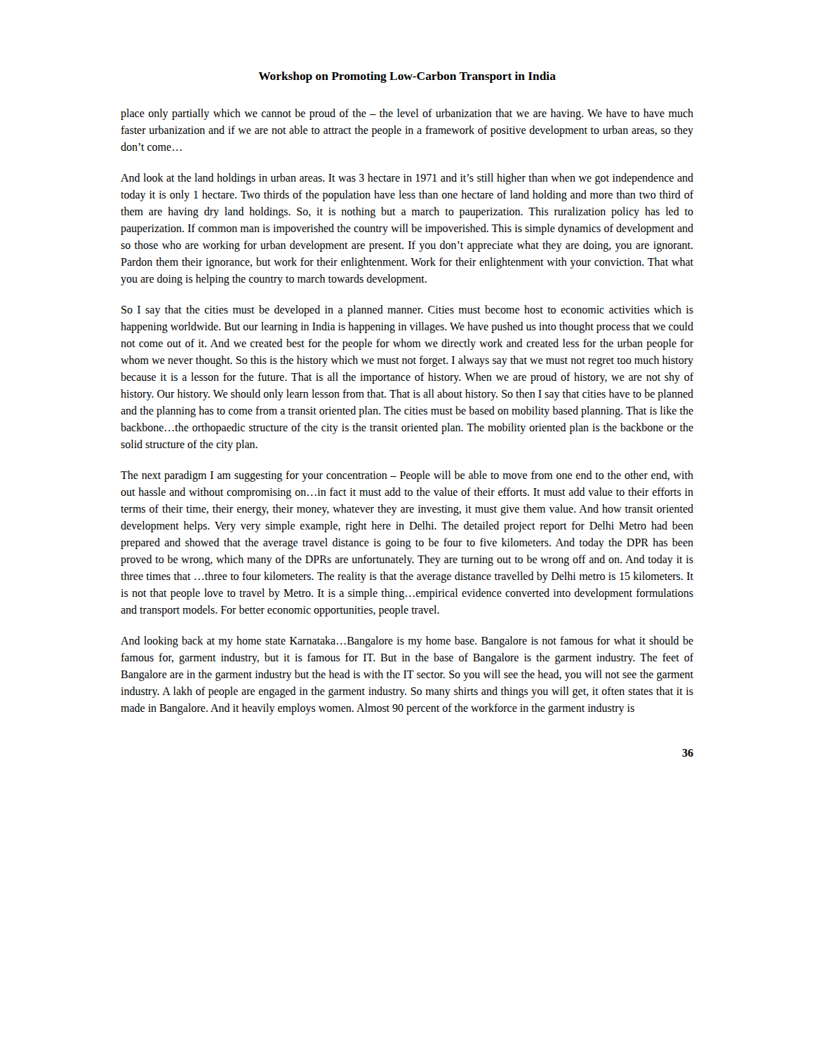Workshop on Promoting Low-Carbon Transport in India
place only partially which we cannot be proud of the – the level of urbanization that we are having. We have to have much faster urbanization and if we are not able to attract the people in a framework of positive development to urban areas, so they don’t come…
And look at the land holdings in urban areas. It was 3 hectare in 1971 and it’s still higher than when we got independence and today it is only 1 hectare. Two thirds of the population have less than one hectare of land holding and more than two third of them are having dry land holdings. So, it is nothing but a march to pauperization. This ruralization policy has led to pauperization. If common man is impoverished the country will be impoverished. This is simple dynamics of development and so those who are working for urban development are present. If you don’t appreciate what they are doing, you are ignorant. Pardon them their ignorance, but work for their enlightenment. Work for their enlightenment with your conviction. That what you are doing is helping the country to march towards development.
So I say that the cities must be developed in a planned manner. Cities must become host to economic activities which is happening worldwide. But our learning in India is happening in villages. We have pushed us into thought process that we could not come out of it. And we created best for the people for whom we directly work and created less for the urban people for whom we never thought. So this is the history which we must not forget. I always say that we must not regret too much history because it is a lesson for the future. That is all the importance of history. When we are proud of history, we are not shy of history. Our history. We should only learn lesson from that. That is all about history. So then I say that cities have to be planned and the planning has to come from a transit oriented plan. The cities must be based on mobility based planning. That is like the backbone…the orthopaedic structure of the city is the transit oriented plan. The mobility oriented plan is the backbone or the solid structure of the city plan.
The next paradigm I am suggesting for your concentration – People will be able to move from one end to the other end, with out hassle and without compromising on…in fact it must add to the value of their efforts. It must add value to their efforts in terms of their time, their energy, their money, whatever they are investing, it must give them value. And how transit oriented development helps. Very very simple example, right here in Delhi. The detailed project report for Delhi Metro had been prepared and showed that the average travel distance is going to be four to five kilometers. And today the DPR has been proved to be wrong, which many of the DPRs are unfortunately. They are turning out to be wrong off and on. And today it is three times that …three to four kilometers. The reality is that the average distance travelled by Delhi metro is 15 kilometers. It is not that people love to travel by Metro. It is a simple thing…empirical evidence converted into development formulations and transport models. For better economic opportunities, people travel.
And looking back at my home state Karnataka…Bangalore is my home base. Bangalore is not famous for what it should be famous for, garment industry, but it is famous for IT. But in the base of Bangalore is the garment industry. The feet of Bangalore are in the garment industry but the head is with the IT sector. So you will see the head, you will not see the garment industry. A lakh of people are engaged in the garment industry. So many shirts and things you will get, it often states that it is made in Bangalore. And it heavily employs women. Almost 90 percent of the workforce in the garment industry is
36